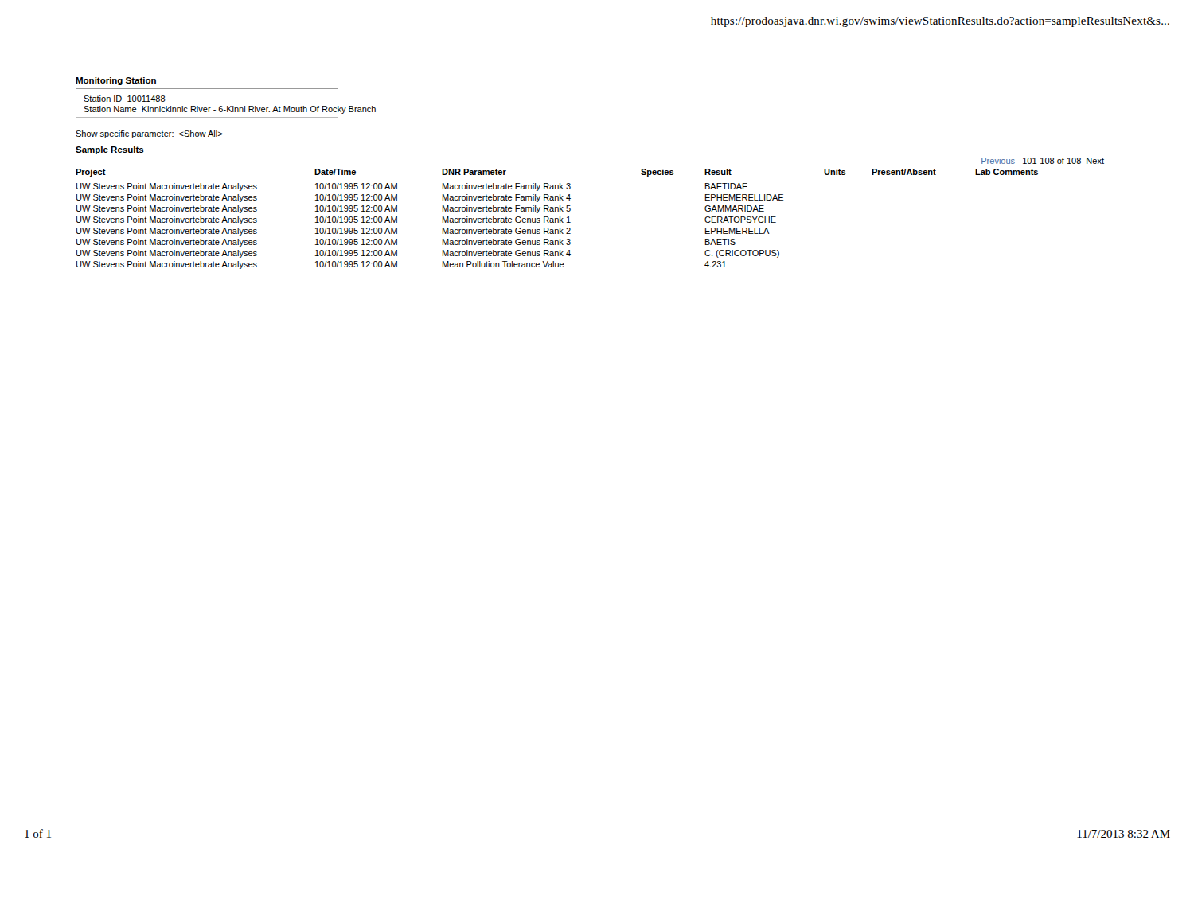https://prodoasjava.dnr.wi.gov/swims/viewStationResults.do?action=sampleResultsNext&s...
Monitoring Station
Station ID 10011488
Station Name Kinnickinnic River - 6-Kinni River. At Mouth Of Rocky Branch
Show specific parameter: <Show All>
Sample Results
Previous 101-108 of 108 Next
| Project | Date/Time | DNR Parameter | Species | Result | Units | Present/Absent | Lab Comments |
| --- | --- | --- | --- | --- | --- | --- | --- |
| UW Stevens Point Macroinvertebrate Analyses | 10/10/1995 12:00 AM | Macroinvertebrate Family Rank 3 | | BAETIDAE | | | |
| UW Stevens Point Macroinvertebrate Analyses | 10/10/1995 12:00 AM | Macroinvertebrate Family Rank 4 | | EPHEMERELLIDAE | | | |
| UW Stevens Point Macroinvertebrate Analyses | 10/10/1995 12:00 AM | Macroinvertebrate Family Rank 5 | | GAMMARIDAE | | | |
| UW Stevens Point Macroinvertebrate Analyses | 10/10/1995 12:00 AM | Macroinvertebrate Genus Rank 1 | | CERATOPSYCHE | | | |
| UW Stevens Point Macroinvertebrate Analyses | 10/10/1995 12:00 AM | Macroinvertebrate Genus Rank 2 | | EPHEMERELLA | | | |
| UW Stevens Point Macroinvertebrate Analyses | 10/10/1995 12:00 AM | Macroinvertebrate Genus Rank 3 | | BAETIS | | | |
| UW Stevens Point Macroinvertebrate Analyses | 10/10/1995 12:00 AM | Macroinvertebrate Genus Rank 4 | | C. (CRICOTOPUS) | | | |
| UW Stevens Point Macroinvertebrate Analyses | 10/10/1995 12:00 AM | Mean Pollution Tolerance Value | | 4.231 | | | |
1 of 1
11/7/2013 8:32 AM